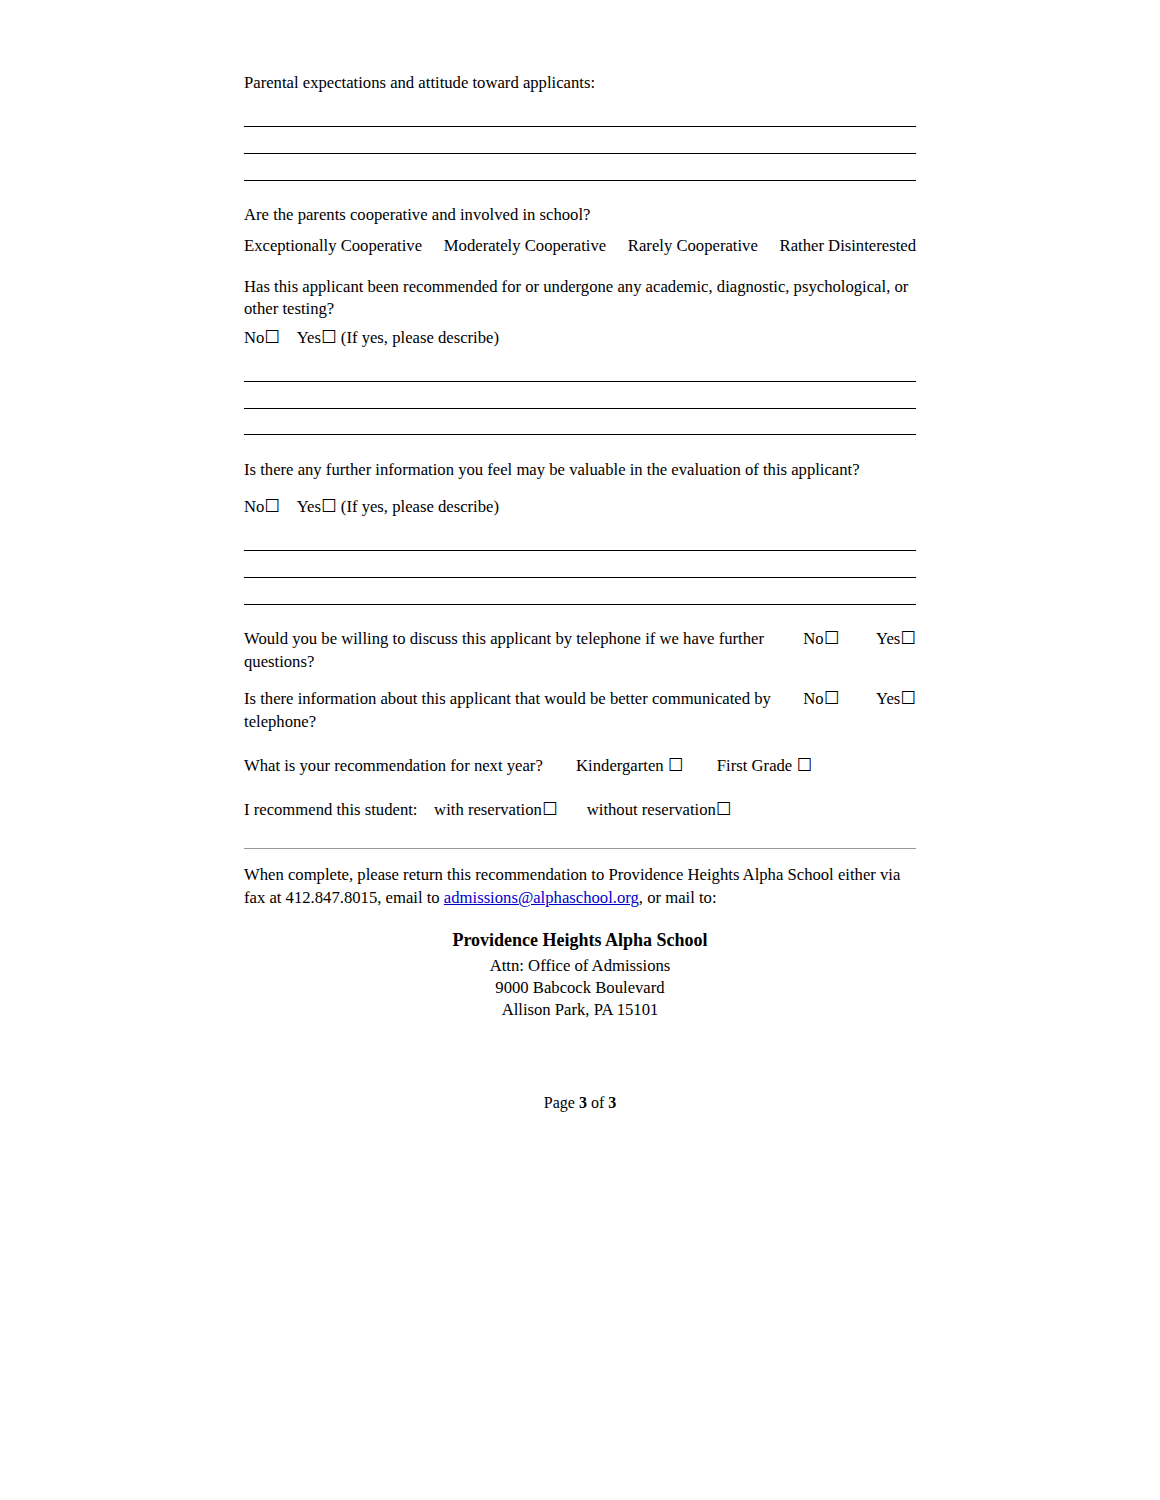Parental expectations and attitude toward applicants:
Are the parents cooperative and involved in school?
Exceptionally Cooperative Moderately Cooperative Rarely Cooperative Rather Disinterested
Has this applicant been recommended for or undergone any academic, diagnostic, psychological, or other testing?
No☐ Yes☐ (If yes, please describe)
Is there any further information you feel may be valuable in the evaluation of this applicant?
No☐ Yes☐ (If yes, please describe)
Would you be willing to discuss this applicant by telephone if we have further questions? No☐Yes☐
Is there information about this applicant that would be better communicated by telephone? No☐Yes☐
What is your recommendation for next year? Kindergarten ☐ First Grade ☐
I recommend this student: with reservation☐ without reservation☐
When complete, please return this recommendation to Providence Heights Alpha School either via fax at 412.847.8015, email to admissions@alphaschool.org, or mail to:
Providence Heights Alpha School
Attn: Office of Admissions
9000 Babcock Boulevard
Allison Park, PA 15101
Page 3 of 3